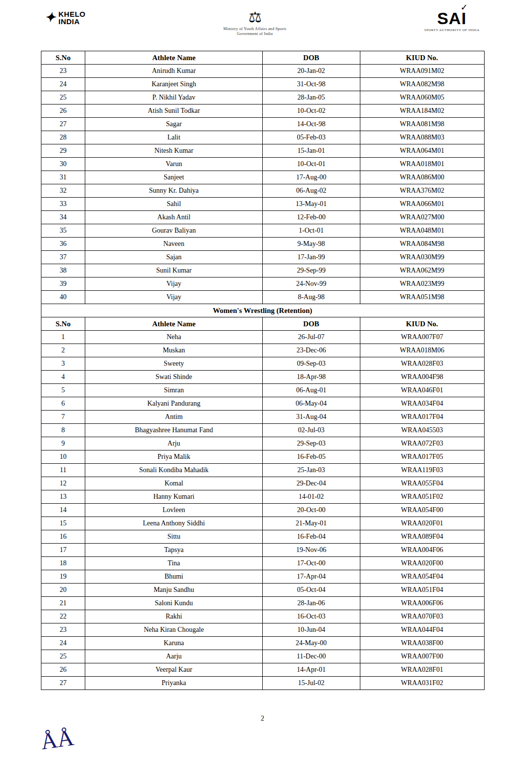✦ KHELO INDIA
⚖
Ministry of Youth Affairs and Sports
Government of India
SAI✓
SPORTS AUTHORITY OF INDIA
| S.No | Athlete Name | DOB | KIUD No. |
| --- | --- | --- | --- |
| 23 | Anirudh Kumar | 20-Jan-02 | WRAA091M02 |
| 24 | Karanjeet Singh | 31-Oct-98 | WRAA082M98 |
| 25 | P. Nikhil Yadav | 28-Jan-05 | WRAA060M05 |
| 26 | Atish Sunil Todkar | 10-Oct-02 | WRAA184M02 |
| 27 | Sagar | 14-Oct-98 | WRAA081M98 |
| 28 | Lalit | 05-Feb-03 | WRAA088M03 |
| 29 | Nitesh Kumar | 15-Jan-01 | WRAA064M01 |
| 30 | Varun | 10-Oct-01 | WRAA018M01 |
| 31 | Sanjeet | 17-Aug-00 | WRAA086M00 |
| 32 | Sunny Kr. Dahiya | 06-Aug-02 | WRAA376M02 |
| 33 | Sahil | 13-May-01 | WRAA066M01 |
| 34 | Akash Antil | 12-Feb-00 | WRAA027M00 |
| 35 | Gourav Baliyan | 1-Oct-01 | WRAA048M01 |
| 36 | Naveen | 9-May-98 | WRAA084M98 |
| 37 | Sajan | 17-Jan-99 | WRAA030M99 |
| 38 | Sunil Kumar | 29-Sep-99 | WRAA062M99 |
| 39 | Vijay | 24-Nov-99 | WRAA023M99 |
| 40 | Vijay | 8-Aug-98 | WRAA051M98 |
| Women's Wrestling (Retention) |
| S.No | Athlete Name | DOB | KIUD No. |
| 1 | Neha | 26-Jul-07 | WRAA007F07 |
| 2 | Muskan | 23-Dec-06 | WRAA018M06 |
| 3 | Sweety | 09-Sep-03 | WRAA028F03 |
| 4 | Swati Shinde | 18-Apr-98 | WRAA004F98 |
| 5 | Simran | 06-Aug-01 | WRAA046F01 |
| 6 | Kalyani Pandurang | 06-May-04 | WRAA034F04 |
| 7 | Antim | 31-Aug-04 | WRAA017F04 |
| 8 | Bhagyashree Hanumat Fand | 02-Jul-03 | WRAA045503 |
| 9 | Arju | 29-Sep-03 | WRAA072F03 |
| 10 | Priya Malik | 16-Feb-05 | WRAA017F05 |
| 11 | Sonali Kondiba Mahadik | 25-Jan-03 | WRAA119F03 |
| 12 | Komal | 29-Dec-04 | WRAA055F04 |
| 13 | Hanny Kumari | 14-01-02 | WRAA051F02 |
| 14 | Lovleen | 20-Oct-00 | WRAA054F00 |
| 15 | Leena Anthony Siddhi | 21-May-01 | WRAA020F01 |
| 16 | Sittu | 16-Feb-04 | WRAA089F04 |
| 17 | Tapsya | 19-Nov-06 | WRAA004F06 |
| 18 | Tina | 17-Oct-00 | WRAA020F00 |
| 19 | Bhumi | 17-Apr-04 | WRAA054F04 |
| 20 | Manju Sandhu | 05-Oct-04 | WRAA051F04 |
| 21 | Saloni Kundu | 28-Jan-06 | WRAA006F06 |
| 22 | Rakhi | 16-Oct-03 | WRAA070F03 |
| 23 | Neha Kiran Chougale | 10-Jun-04 | WRAA044F04 |
| 24 | Karuna | 24-May-00 | WRAA038F00 |
| 25 | Aarju | 11-Dec-00 | WRAA007F00 |
| 26 | Veerpal Kaur | 14-Apr-01 | WRAA028F01 |
| 27 | Priyanka | 15-Jul-02 | WRAA031F02 |
ÅÅ
2